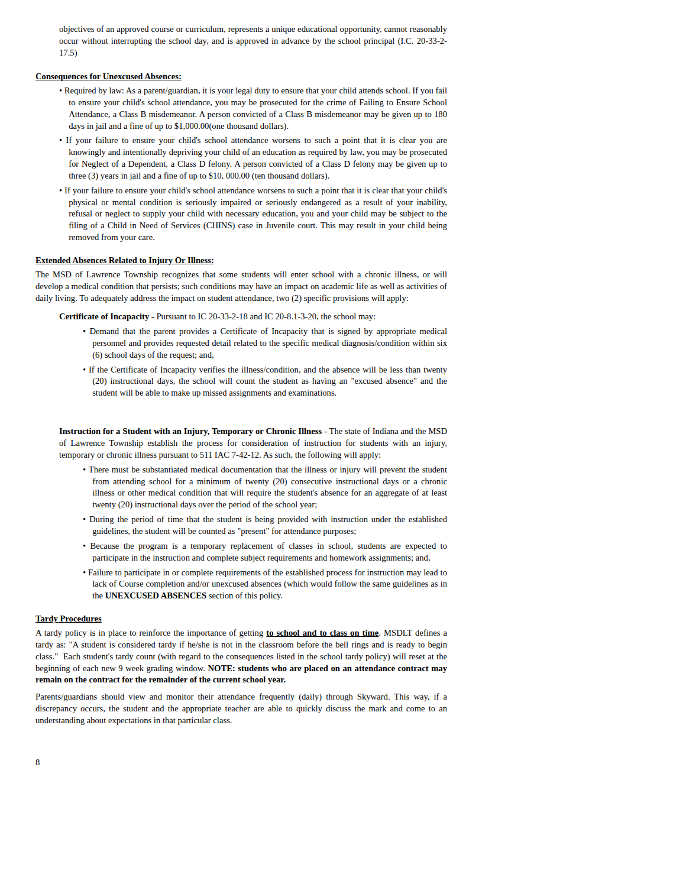objectives of an approved course or curriculum, represents a unique educational opportunity, cannot reasonably occur without interrupting the school day, and is approved in advance by the school principal (I.C. 20-33-2-17.5)
Consequences for Unexcused Absences:
• Required by law: As a parent/guardian, it is your legal duty to ensure that your child attends school. If you fail to ensure your child's school attendance, you may be prosecuted for the crime of Failing to Ensure School Attendance, a Class B misdemeanor. A person convicted of a Class B misdemeanor may be given up to 180 days in jail and a fine of up to $1,000.00(one thousand dollars).
• If your failure to ensure your child's school attendance worsens to such a point that it is clear you are knowingly and intentionally depriving your child of an education as required by law, you may be prosecuted for Neglect of a Dependent, a Class D felony. A person convicted of a Class D felony may be given up to three (3) years in jail and a fine of up to $10, 000.00 (ten thousand dollars).
• If your failure to ensure your child's school attendance worsens to such a point that it is clear that your child's physical or mental condition is seriously impaired or seriously endangered as a result of your inability, refusal or neglect to supply your child with necessary education, you and your child may be subject to the filing of a Child in Need of Services (CHINS) case in Juvenile court. This may result in your child being removed from your care.
Extended Absences Related to Injury Or Illness:
The MSD of Lawrence Township recognizes that some students will enter school with a chronic illness, or will develop a medical condition that persists; such conditions may have an impact on academic life as well as activities of daily living. To adequately address the impact on student attendance, two (2) specific provisions will apply:
Certificate of Incapacity - Pursuant to IC 20-33-2-18 and IC 20-8.1-3-20, the school may:
• Demand that the parent provides a Certificate of Incapacity that is signed by appropriate medical personnel and provides requested detail related to the specific medical diagnosis/condition within six (6) school days of the request; and,
• If the Certificate of Incapacity verifies the illness/condition, and the absence will be less than twenty (20) instructional days, the school will count the student as having an "excused absence" and the student will be able to make up missed assignments and examinations.
Instruction for a Student with an Injury, Temporary or Chronic Illness - The state of Indiana and the MSD of Lawrence Township establish the process for consideration of instruction for students with an injury, temporary or chronic illness pursuant to 511 IAC 7-42-12. As such, the following will apply:
• There must be substantiated medical documentation that the illness or injury will prevent the student from attending school for a minimum of twenty (20) consecutive instructional days or a chronic illness or other medical condition that will require the student's absence for an aggregate of at least twenty (20) instructional days over the period of the school year;
• During the period of time that the student is being provided with instruction under the established guidelines, the student will be counted as "present" for attendance purposes;
• Because the program is a temporary replacement of classes in school, students are expected to participate in the instruction and complete subject requirements and homework assignments; and,
• Failure to participate in or complete requirements of the established process for instruction may lead to lack of Course completion and/or unexcused absences (which would follow the same guidelines as in the UNEXCUSED ABSENCES section of this policy.
Tardy Procedures
A tardy policy is in place to reinforce the importance of getting to school and to class on time. MSDLT defines a tardy as: "A student is considered tardy if he/she is not in the classroom before the bell rings and is ready to begin class." Each student's tardy count (with regard to the consequences listed in the school tardy policy) will reset at the beginning of each new 9 week grading window. NOTE: students who are placed on an attendance contract may remain on the contract for the remainder of the current school year.
Parents/guardians should view and monitor their attendance frequently (daily) through Skyward. This way, if a discrepancy occurs, the student and the appropriate teacher are able to quickly discuss the mark and come to an understanding about expectations in that particular class.
8